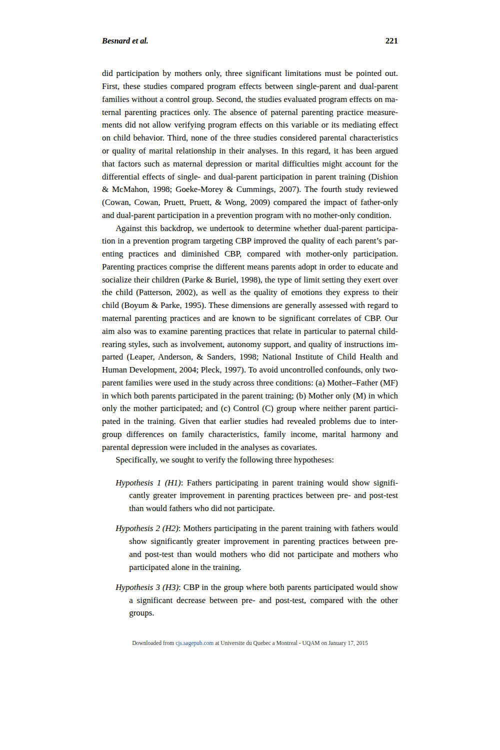Besnard et al. 221
did participation by mothers only, three significant limitations must be pointed out. First, these studies compared program effects between single-parent and dual-parent families without a control group. Second, the studies evaluated program effects on maternal parenting practices only. The absence of paternal parenting practice measurements did not allow verifying program effects on this variable or its mediating effect on child behavior. Third, none of the three studies considered parental characteristics or quality of marital relationship in their analyses. In this regard, it has been argued that factors such as maternal depression or marital difficulties might account for the differential effects of single- and dual-parent participation in parent training (Dishion & McMahon, 1998; Goeke-Morey & Cummings, 2007). The fourth study reviewed (Cowan, Cowan, Pruett, Pruett, & Wong, 2009) compared the impact of father-only and dual-parent participation in a prevention program with no mother-only condition.
Against this backdrop, we undertook to determine whether dual-parent participation in a prevention program targeting CBP improved the quality of each parent’s parenting practices and diminished CBP, compared with mother-only participation. Parenting practices comprise the different means parents adopt in order to educate and socialize their children (Parke & Buriel, 1998), the type of limit setting they exert over the child (Patterson, 2002), as well as the quality of emotions they express to their child (Boyum & Parke, 1995). These dimensions are generally assessed with regard to maternal parenting practices and are known to be significant correlates of CBP. Our aim also was to examine parenting practices that relate in particular to paternal child-rearing styles, such as involvement, autonomy support, and quality of instructions imparted (Leaper, Anderson, & Sanders, 1998; National Institute of Child Health and Human Development, 2004; Pleck, 1997). To avoid uncontrolled confounds, only two-parent families were used in the study across three conditions: (a) Mother–Father (MF) in which both parents participated in the parent training; (b) Mother only (M) in which only the mother participated; and (c) Control (C) group where neither parent participated in the training. Given that earlier studies had revealed problems due to intergroup differences on family characteristics, family income, marital harmony and parental depression were included in the analyses as covariates.
Specifically, we sought to verify the following three hypotheses:
Hypothesis 1 (H1): Fathers participating in parent training would show significantly greater improvement in parenting practices between pre- and post-test than would fathers who did not participate.
Hypothesis 2 (H2): Mothers participating in the parent training with fathers would show significantly greater improvement in parenting practices between pre- and post-test than would mothers who did not participate and mothers who participated alone in the training.
Hypothesis 3 (H3): CBP in the group where both parents participated would show a significant decrease between pre- and post-test, compared with the other groups.
Downloaded from cjs.sagepub.com at Universite du Quebec a Montreal - UQAM on January 17, 2015